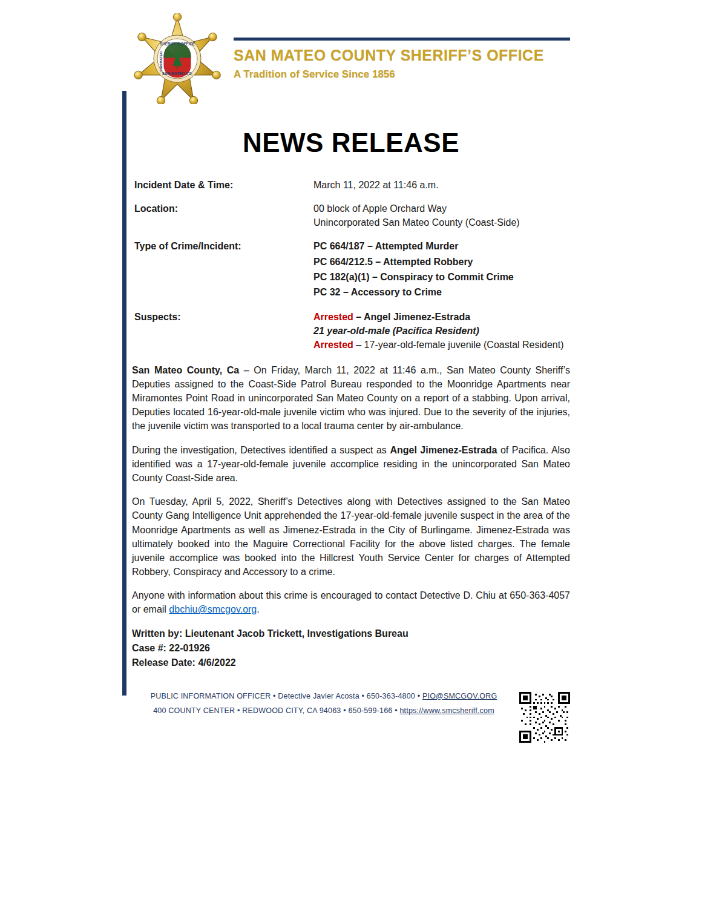SHERIFF'S OFFICE SAN MATEO CO. SAN MATEO
SAN MATEO COUNTY SHERIFF’S OFFICE
A Tradition of Service Since 1856
NEWS RELEASE
Incident Date & Time:
March 11, 2022 at 11:46 a.m.
Location:
00 block of Apple Orchard Way
Unincorporated San Mateo County (Coast-Side)
Type of Crime/Incident:
PC 664/187 – Attempted Murder
PC 664/212.5 – Attempted Robbery
PC 182(a)(1) – Conspiracy to Commit Crime
PC 32 – Accessory to Crime
Suspects:
Arrested – Angel Jimenez-Estrada
21 year-old-male (Pacifica Resident)
Arrested – 17-year-old-female juvenile (Coastal Resident)
San Mateo County, Ca – On Friday, March 11, 2022 at 11:46 a.m., San Mateo County Sheriff’s Deputies assigned to the Coast-Side Patrol Bureau responded to the Moonridge Apartments near Miramontes Point Road in unincorporated San Mateo County on a report of a stabbing. Upon arrival, Deputies located 16-year-old-male juvenile victim who was injured. Due to the severity of the injuries, the juvenile victim was transported to a local trauma center by air-ambulance.
During the investigation, Detectives identified a suspect as Angel Jimenez-Estrada of Pacifica. Also identified was a 17-year-old-female juvenile accomplice residing in the unincorporated San Mateo County Coast-Side area.
On Tuesday, April 5, 2022, Sheriff’s Detectives along with Detectives assigned to the San Mateo County Gang Intelligence Unit apprehended the 17-year-old-female juvenile suspect in the area of the Moonridge Apartments as well as Jimenez-Estrada in the City of Burlingame. Jimenez-Estrada was ultimately booked into the Maguire Correctional Facility for the above listed charges. The female juvenile accomplice was booked into the Hillcrest Youth Service Center for charges of Attempted Robbery, Conspiracy and Accessory to a crime.
Anyone with information about this crime is encouraged to contact Detective D. Chiu at 650-363-4057 or email dbchiu@smcgov.org.
Written by: Lieutenant Jacob Trickett, Investigations Bureau
Case #: 22-01926
Release Date: 4/6/2022
PUBLIC INFORMATION OFFICER • Detective Javier Acosta • 650-363-4800 • PIO@SMCGOV.ORG
400 COUNTY CENTER • REDWOOD CITY, CA 94063 • 650-599-166 • https://www.smcsheriff.com